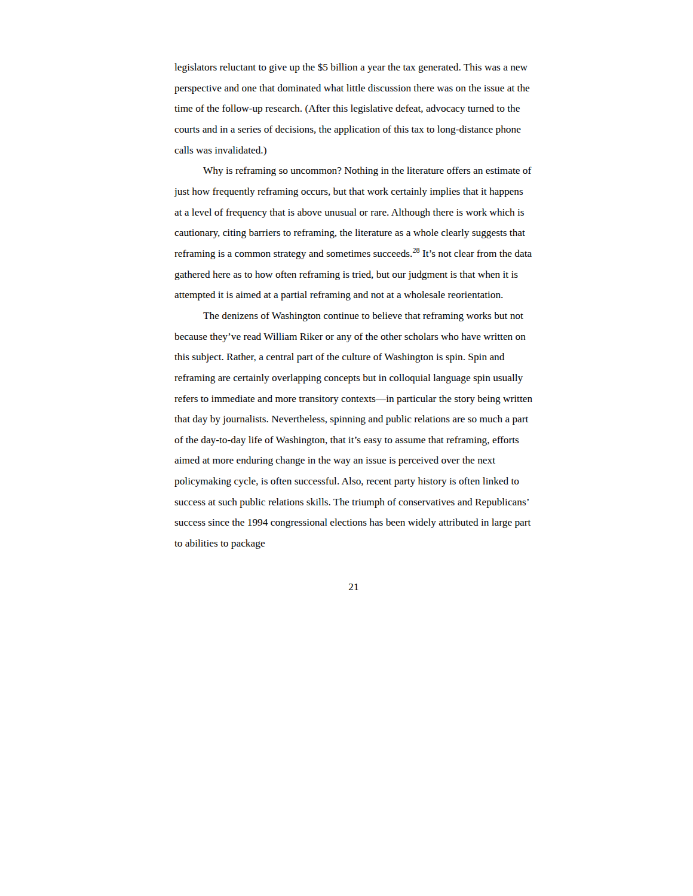legislators reluctant to give up the $5 billion a year the tax generated. This was a new perspective and one that dominated what little discussion there was on the issue at the time of the follow-up research. (After this legislative defeat, advocacy turned to the courts and in a series of decisions, the application of this tax to long-distance phone calls was invalidated.)
Why is reframing so uncommon? Nothing in the literature offers an estimate of just how frequently reframing occurs, but that work certainly implies that it happens at a level of frequency that is above unusual or rare. Although there is work which is cautionary, citing barriers to reframing, the literature as a whole clearly suggests that reframing is a common strategy and sometimes succeeds.28 It’s not clear from the data gathered here as to how often reframing is tried, but our judgment is that when it is attempted it is aimed at a partial reframing and not at a wholesale reorientation.
The denizens of Washington continue to believe that reframing works but not because they’ve read William Riker or any of the other scholars who have written on this subject. Rather, a central part of the culture of Washington is spin. Spin and reframing are certainly overlapping concepts but in colloquial language spin usually refers to immediate and more transitory contexts—in particular the story being written that day by journalists. Nevertheless, spinning and public relations are so much a part of the day-to-day life of Washington, that it’s easy to assume that reframing, efforts aimed at more enduring change in the way an issue is perceived over the next policymaking cycle, is often successful. Also, recent party history is often linked to success at such public relations skills. The triumph of conservatives and Republicans’ success since the 1994 congressional elections has been widely attributed in large part to abilities to package
21